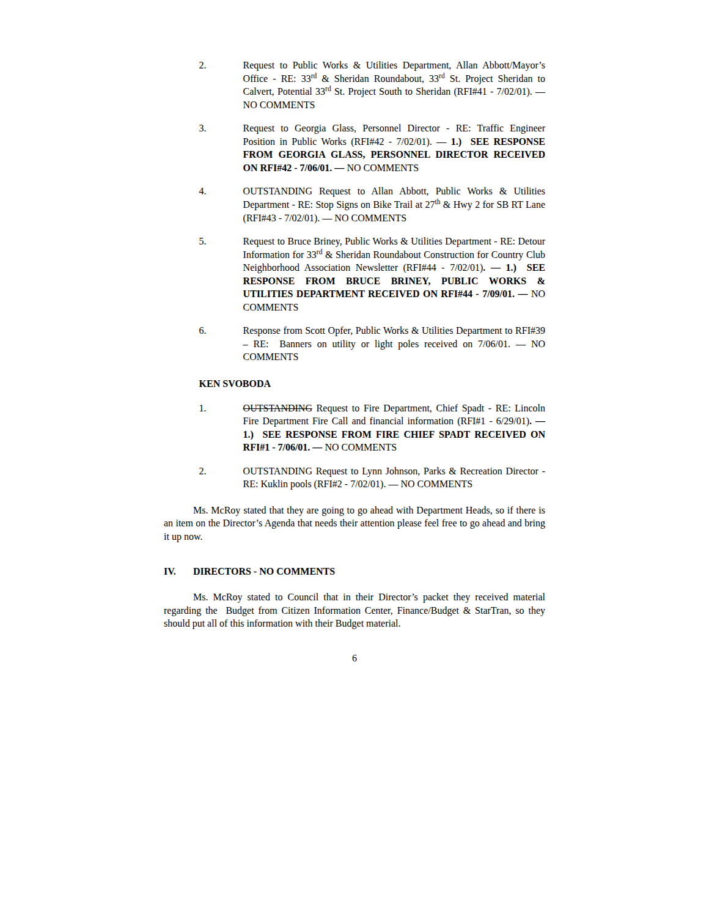2. Request to Public Works & Utilities Department, Allan Abbott/Mayor’s Office - RE: 33rd & Sheridan Roundabout, 33rd St. Project Sheridan to Calvert, Potential 33rd St. Project South to Sheridan (RFI#41 - 7/02/01). — NO COMMENTS
3. Request to Georgia Glass, Personnel Director - RE: Traffic Engineer Position in Public Works (RFI#42 - 7/02/01). — 1.) SEE RESPONSE FROM GEORGIA GLASS, PERSONNEL DIRECTOR RECEIVED ON RFI#42 - 7/06/01. — NO COMMENTS
4. OUTSTANDING Request to Allan Abbott, Public Works & Utilities Department - RE: Stop Signs on Bike Trail at 27th & Hwy 2 for SB RT Lane (RFI#43 - 7/02/01). — NO COMMENTS
5. Request to Bruce Briney, Public Works & Utilities Department - RE: Detour Information for 33rd & Sheridan Roundabout Construction for Country Club Neighborhood Association Newsletter (RFI#44 - 7/02/01). — 1.) SEE RESPONSE FROM BRUCE BRINEY, PUBLIC WORKS & UTILITIES DEPARTMENT RECEIVED ON RFI#44 - 7/09/01. — NO COMMENTS
6. Response from Scott Opfer, Public Works & Utilities Department to RFI#39 – RE: Banners on utility or light poles received on 7/06/01. — NO COMMENTS
Ken Svoboda
1. OUTSTANDING Request to Fire Department, Chief Spadt - RE: Lincoln Fire Department Fire Call and financial information (RFI#1 - 6/29/01). — 1.) SEE RESPONSE FROM FIRE CHIEF SPADT RECEIVED ON RFI#1 - 7/06/01. — NO COMMENTS
2. OUTSTANDING Request to Lynn Johnson, Parks & Recreation Director - RE: Kuklin pools (RFI#2 - 7/02/01). — NO COMMENTS
Ms. McRoy stated that they are going to go ahead with Department Heads, so if there is an item on the Director’s Agenda that needs their attention please feel free to go ahead and bring it up now.
IV. DIRECTORS - NO COMMENTS
Ms. McRoy stated to Council that in their Director’s packet they received material regarding the Budget from Citizen Information Center, Finance/Budget & StarTran, so they should put all of this information with their Budget material.
6